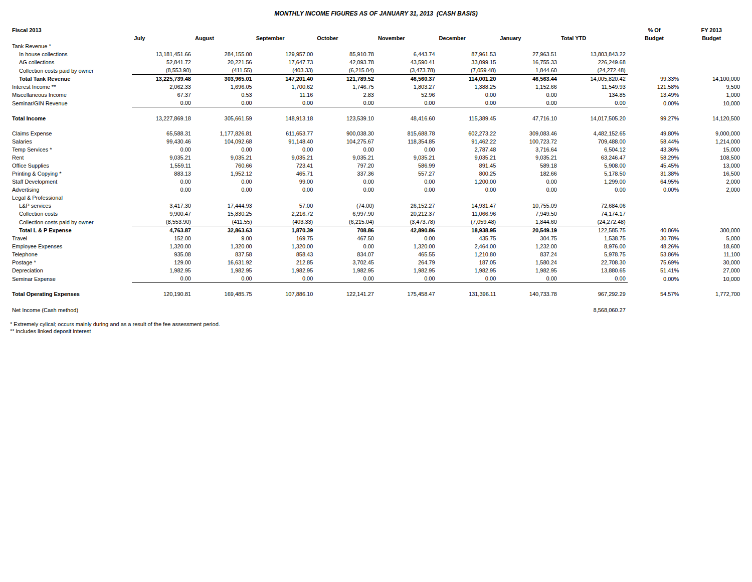MONTHLY INCOME FIGURES AS OF JANUARY 31, 2013 (CASH BASIS)
| Fiscal 2013 | | | % Of | FY 2013 |
| --- | --- | --- | --- | --- |
| | July | August | September | October | November | December | January | Total YTD | Budget | Budget |
| Tank Revenue * | |
| In house collections | 13,181,451.66 | 284,155.00 | 129,957.00 | 85,910.78 | 6,443.74 | 87,961.53 | 27,963.51 | 13,803,843.22 | | |
| AG collections | 52,841.72 | 20,221.56 | 17,647.73 | 42,093.78 | 43,590.41 | 33,099.15 | 16,755.33 | 226,249.68 | | |
| Collection costs paid by owner | (8,553.90) | (411.55) | (403.33) | (6,215.04) | (3,473.78) | (7,059.48) | 1,844.60 | (24,272.48) | | |
| Total Tank Revenue | 13,225,739.48 | 303,965.01 | 147,201.40 | 121,789.52 | 46,560.37 | 114,001.20 | 46,563.44 | 14,005,820.42 | 99.33% | 14,100,000 |
| Interest Income ** | 2,062.33 | 1,696.05 | 1,700.62 | 1,746.75 | 1,803.27 | 1,388.25 | 1,152.66 | 11,549.93 | 121.58% | 9,500 |
| Miscellaneous Income | 67.37 | 0.53 | 11.16 | 2.83 | 52.96 | 0.00 | 0.00 | 134.85 | 13.49% | 1,000 |
| Seminar/GIN Revenue | 0.00 | 0.00 | 0.00 | 0.00 | 0.00 | 0.00 | 0.00 | 0.00 | 0.00% | 10,000 |
| Total Income | 13,227,869.18 | 305,661.59 | 148,913.18 | 123,539.10 | 48,416.60 | 115,389.45 | 47,716.10 | 14,017,505.20 | 99.27% | 14,120,500 |
| Claims Expense | 65,588.31 | 1,177,826.81 | 611,653.77 | 900,038.30 | 815,688.78 | 602,273.22 | 309,083.46 | 4,482,152.65 | 49.80% | 9,000,000 |
| Salaries | 99,430.46 | 104,092.68 | 91,148.40 | 104,275.67 | 118,354.85 | 91,462.22 | 100,723.72 | 709,488.00 | 58.44% | 1,214,000 |
| Temp Services * | 0.00 | 0.00 | 0.00 | 0.00 | 0.00 | 2,787.48 | 3,716.64 | 6,504.12 | 43.36% | 15,000 |
| Rent | 9,035.21 | 9,035.21 | 9,035.21 | 9,035.21 | 9,035.21 | 9,035.21 | 9,035.21 | 63,246.47 | 58.29% | 108,500 |
| Office Supplies | 1,559.11 | 760.66 | 723.41 | 797.20 | 586.99 | 891.45 | 589.18 | 5,908.00 | 45.45% | 13,000 |
| Printing & Copying * | 883.13 | 1,952.12 | 465.71 | 337.36 | 557.27 | 800.25 | 182.66 | 5,178.50 | 31.38% | 16,500 |
| Staff Development | 0.00 | 0.00 | 99.00 | 0.00 | 0.00 | 1,200.00 | 0.00 | 1,299.00 | 64.95% | 2,000 |
| Advertising | 0.00 | 0.00 | 0.00 | 0.00 | 0.00 | 0.00 | 0.00 | 0.00 | 0.00% | 2,000 |
| Legal & Professional | |
| L&P services | 3,417.30 | 17,444.93 | 57.00 | (74.00) | 26,152.27 | 14,931.47 | 10,755.09 | 72,684.06 | | |
| Collection costs | 9,900.47 | 15,830.25 | 2,216.72 | 6,997.90 | 20,212.37 | 11,066.96 | 7,949.50 | 74,174.17 | | |
| Collection costs paid by owner | (8,553.90) | (411.55) | (403.33) | (6,215.04) | (3,473.78) | (7,059.48) | 1,844.60 | (24,272.48) | | |
| Total L & P Expense | 4,763.87 | 32,863.63 | 1,870.39 | 708.86 | 42,890.86 | 18,938.95 | 20,549.19 | 122,585.75 | 40.86% | 300,000 |
| Travel | 152.00 | 9.00 | 169.75 | 467.50 | 0.00 | 435.75 | 304.75 | 1,538.75 | 30.78% | 5,000 |
| Employee Expenses | 1,320.00 | 1,320.00 | 1,320.00 | 0.00 | 1,320.00 | 2,464.00 | 1,232.00 | 8,976.00 | 48.26% | 18,600 |
| Telephone | 935.08 | 837.58 | 858.43 | 834.07 | 465.55 | 1,210.80 | 837.24 | 5,978.75 | 53.86% | 11,100 |
| Postage * | 129.00 | 16,631.92 | 212.85 | 3,702.45 | 264.79 | 187.05 | 1,580.24 | 22,708.30 | 75.69% | 30,000 |
| Depreciation | 1,982.95 | 1,982.95 | 1,982.95 | 1,982.95 | 1,982.95 | 1,982.95 | 1,982.95 | 13,880.65 | 51.41% | 27,000 |
| Seminar Expense | 0.00 | 0.00 | 0.00 | 0.00 | 0.00 | 0.00 | 0.00 | 0.00 | 0.00% | 10,000 |
| Total Operating Expenses | 120,190.81 | 169,485.75 | 107,886.10 | 122,141.27 | 175,458.47 | 131,396.11 | 140,733.78 | 967,292.29 | 54.57% | 1,772,700 |
| Net Income (Cash method) | | 8,568,060.27 | | |
* Extremely cylical; occurs mainly during and as a result of the fee assessment period.
** includes linked deposit interest